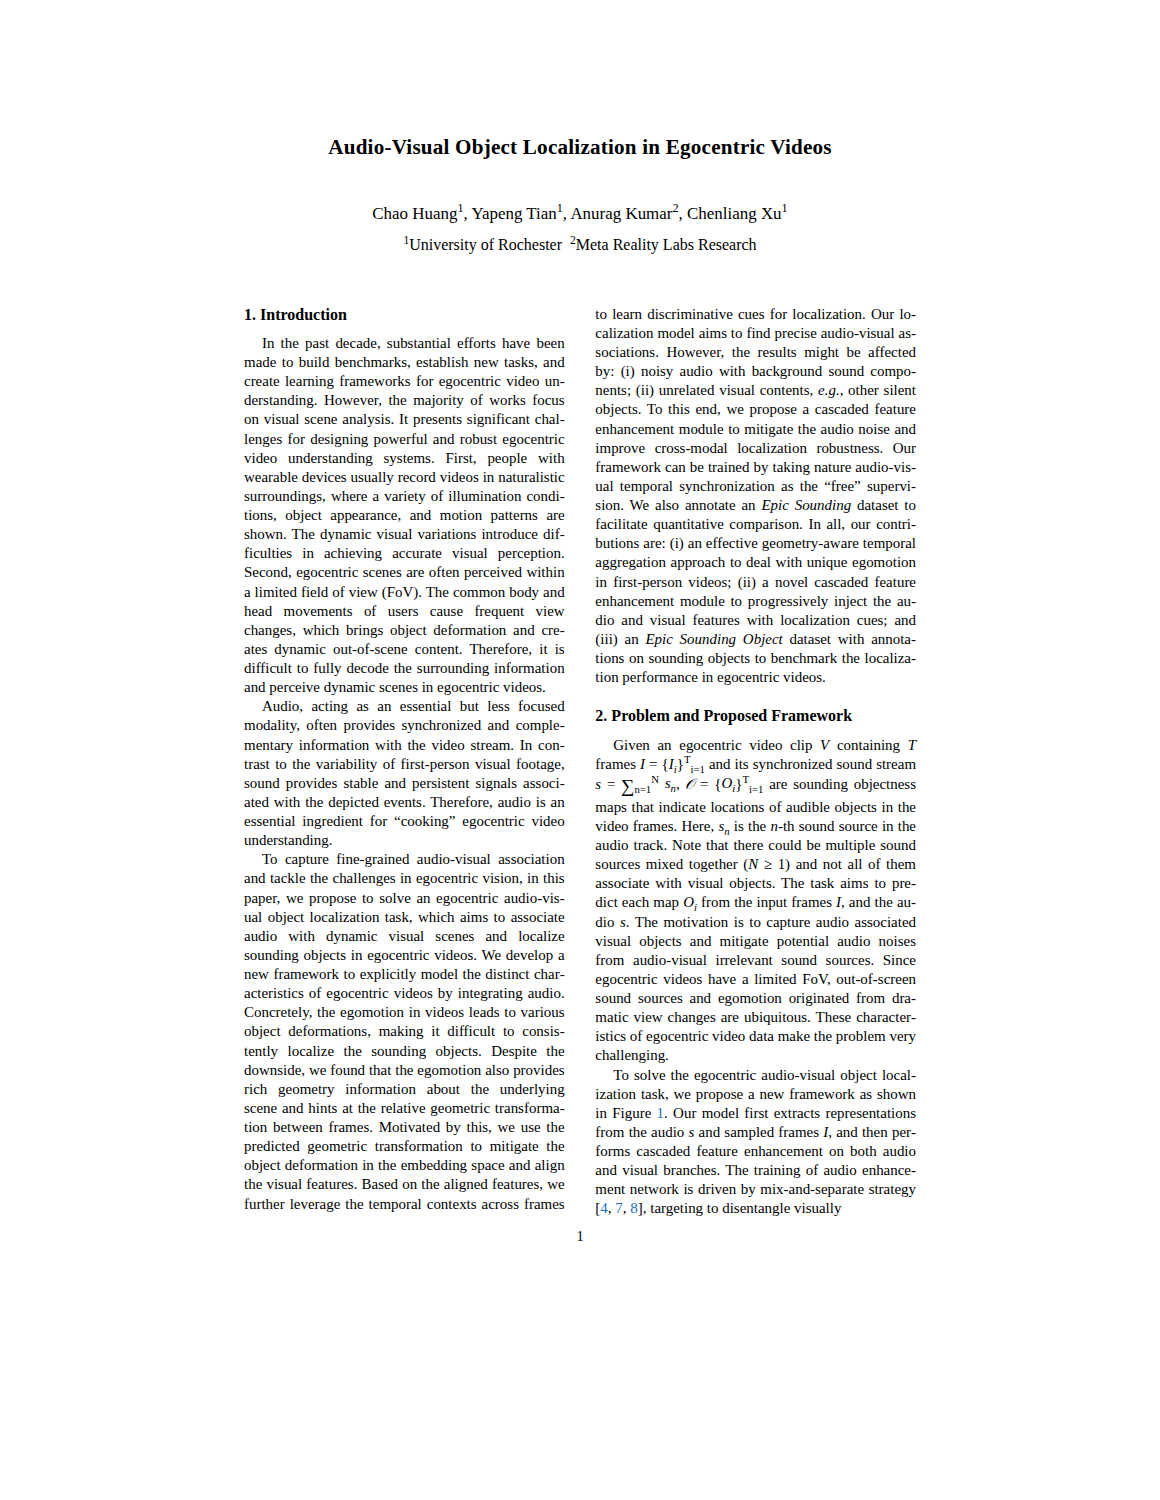Audio-Visual Object Localization in Egocentric Videos
Chao Huang1, Yapeng Tian1, Anurag Kumar2, Chenliang Xu1
1University of Rochester 2Meta Reality Labs Research
1. Introduction
In the past decade, substantial efforts have been made to build benchmarks, establish new tasks, and create learning frameworks for egocentric video understanding. However, the majority of works focus on visual scene analysis. It presents significant challenges for designing powerful and robust egocentric video understanding systems. First, people with wearable devices usually record videos in naturalistic surroundings, where a variety of illumination conditions, object appearance, and motion patterns are shown. The dynamic visual variations introduce difficulties in achieving accurate visual perception. Second, egocentric scenes are often perceived within a limited field of view (FoV). The common body and head movements of users cause frequent view changes, which brings object deformation and creates dynamic out-of-scene content. Therefore, it is difficult to fully decode the surrounding information and perceive dynamic scenes in egocentric videos.
Audio, acting as an essential but less focused modality, often provides synchronized and complementary information with the video stream. In contrast to the variability of first-person visual footage, sound provides stable and persistent signals associated with the depicted events. Therefore, audio is an essential ingredient for “cooking” egocentric video understanding.
To capture fine-grained audio-visual association and tackle the challenges in egocentric vision, in this paper, we propose to solve an egocentric audio-visual object localization task, which aims to associate audio with dynamic visual scenes and localize sounding objects in egocentric videos. We develop a new framework to explicitly model the distinct characteristics of egocentric videos by integrating audio. Concretely, the egomotion in videos leads to various object deformations, making it difficult to consistently localize the sounding objects. Despite the downside, we found that the egomotion also provides rich geometry information about the underlying scene and hints at the relative geometric transformation between frames. Motivated by this, we use the predicted geometric transformation to mitigate the object deformation in the embedding space and align the visual features. Based on the aligned features, we further leverage the temporal contexts across frames to learn discriminative cues for localization. Our localization model aims to find precise audio-visual associations. However, the results might be affected by: (i) noisy audio with background sound components; (ii) unrelated visual contents, e.g., other silent objects. To this end, we propose a cascaded feature enhancement module to mitigate the audio noise and improve cross-modal localization robustness. Our framework can be trained by taking nature audio-visual temporal synchronization as the “free” supervision. We also annotate an Epic Sounding dataset to facilitate quantitative comparison. In all, our contributions are: (i) an effective geometry-aware temporal aggregation approach to deal with unique egomotion in first-person videos; (ii) a novel cascaded feature enhancement module to progressively inject the audio and visual features with localization cues; and (iii) an Epic Sounding Object dataset with annotations on sounding objects to benchmark the localization performance in egocentric videos.
2. Problem and Proposed Framework
Given an egocentric video clip V containing T frames I = {Ii}Ti=1 and its synchronized sound stream s = ∑n=1 N sn, 𝒪 = {Oi}Ti=1 are sounding objectness maps that indicate locations of audible objects in the video frames. Here, sn is the n-th sound source in the audio track. Note that there could be multiple sound sources mixed together (N ≥ 1) and not all of them associate with visual objects. The task aims to predict each map Oi from the input frames I, and the audio s. The motivation is to capture audio associated visual objects and mitigate potential audio noises from audio-visual irrelevant sound sources. Since egocentric videos have a limited FoV, out-of-screen sound sources and egomotion originated from dramatic view changes are ubiquitous. These characteristics of egocentric video data make the problem very challenging.
To solve the egocentric audio-visual object localization task, we propose a new framework as shown in Figure 1. Our model first extracts representations from the audio s and sampled frames I, and then performs cascaded feature enhancement on both audio and visual branches. The training of audio enhancement network is driven by mix-and-separate strategy [4, 7, 8], targeting to disentangle visually
1